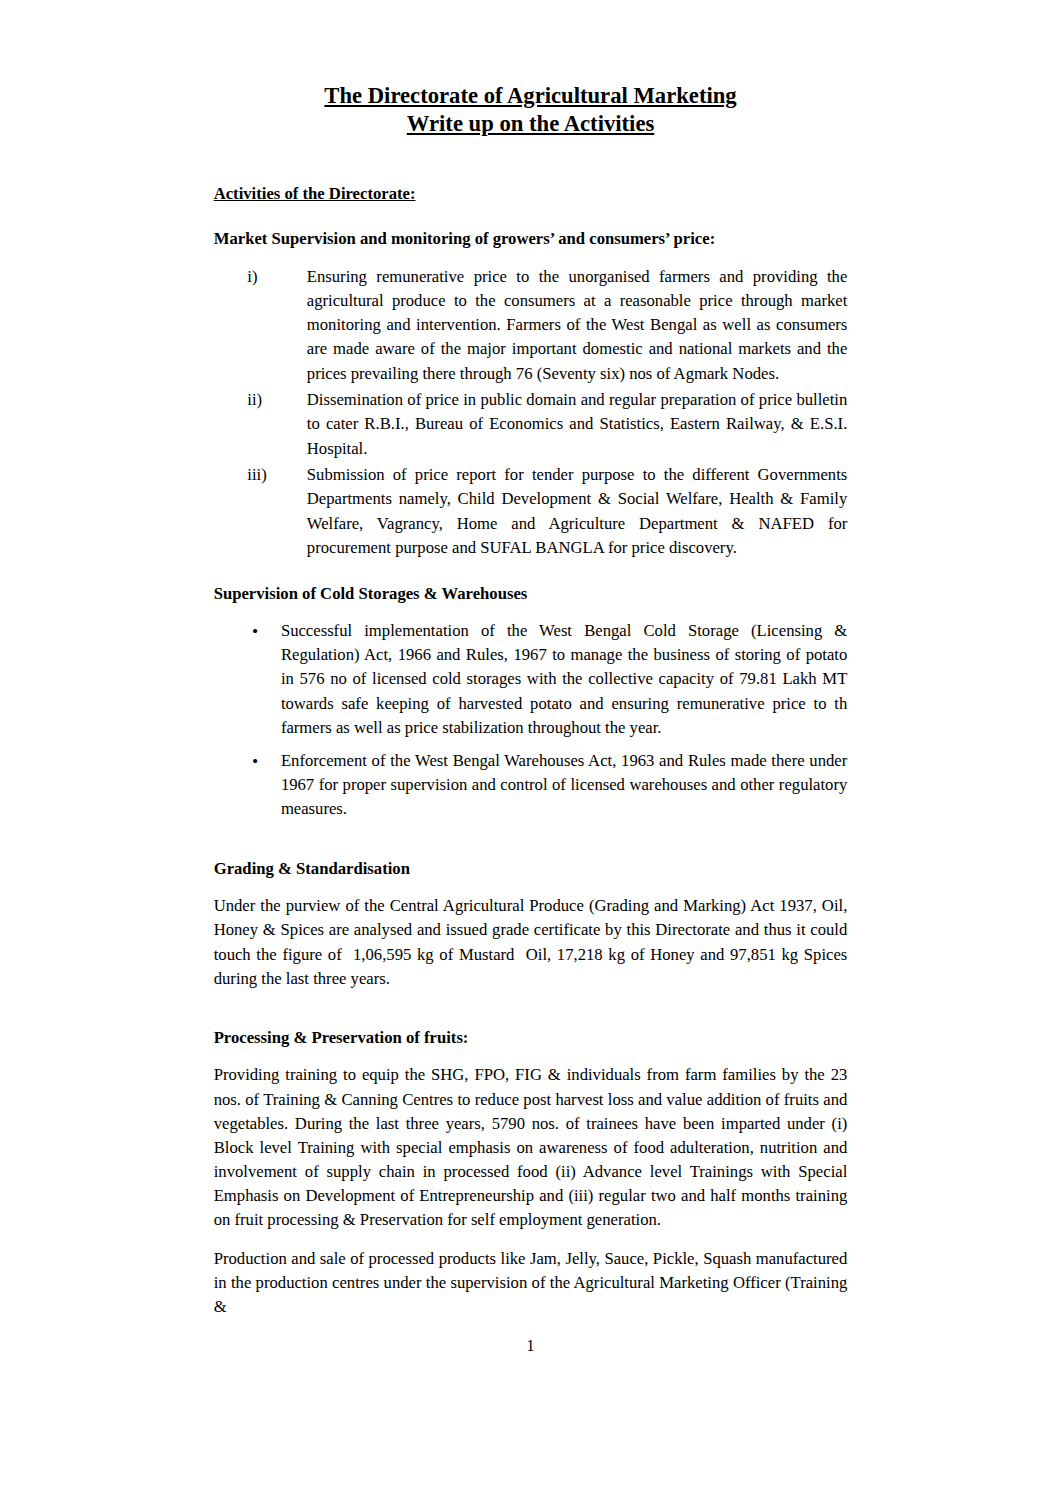The Directorate of Agricultural MarketingWrite up on the Activities
Activities of the Directorate:
Market Supervision and monitoring of growers’ and consumers’ price:
i) Ensuring remunerative price to the unorganised farmers and providing the agricultural produce to the consumers at a reasonable price through market monitoring and intervention. Farmers of the West Bengal as well as consumers are made aware of the major important domestic and national markets and the prices prevailing there through 76 (Seventy six) nos of Agmark Nodes.
ii) Dissemination of price in public domain and regular preparation of price bulletin to cater R.B.I., Bureau of Economics and Statistics, Eastern Railway, & E.S.I. Hospital.
iii) Submission of price report for tender purpose to the different Governments Departments namely, Child Development & Social Welfare, Health & Family Welfare, Vagrancy, Home and Agriculture Department & NAFED for procurement purpose and SUFAL BANGLA for price discovery.
Supervision of Cold Storages & Warehouses
Successful implementation of the West Bengal Cold Storage (Licensing & Regulation) Act, 1966 and Rules, 1967 to manage the business of storing of potato in 576 no of licensed cold storages with the collective capacity of 79.81 Lakh MT towards safe keeping of harvested potato and ensuring remunerative price to th farmers as well as price stabilization throughout the year.
Enforcement of the West Bengal Warehouses Act, 1963 and Rules made there under 1967 for proper supervision and control of licensed warehouses and other regulatory measures.
Grading & Standardisation
Under the purview of the Central Agricultural Produce (Grading and Marking) Act 1937, Oil, Honey & Spices are analysed and issued grade certificate by this Directorate and thus it could touch the figure of 1,06,595 kg of Mustard Oil, 17,218 kg of Honey and 97,851 kg Spices during the last three years.
Processing & Preservation of fruits:
Providing training to equip the SHG, FPO, FIG & individuals from farm families by the 23 nos. of Training & Canning Centres to reduce post harvest loss and value addition of fruits and vegetables. During the last three years, 5790 nos. of trainees have been imparted under (i) Block level Training with special emphasis on awareness of food adulteration, nutrition and involvement of supply chain in processed food (ii) Advance level Trainings with Special Emphasis on Development of Entrepreneurship and (iii) regular two and half months training on fruit processing & Preservation for self employment generation.
Production and sale of processed products like Jam, Jelly, Sauce, Pickle, Squash manufactured in the production centres under the supervision of the Agricultural Marketing Officer (Training &
1